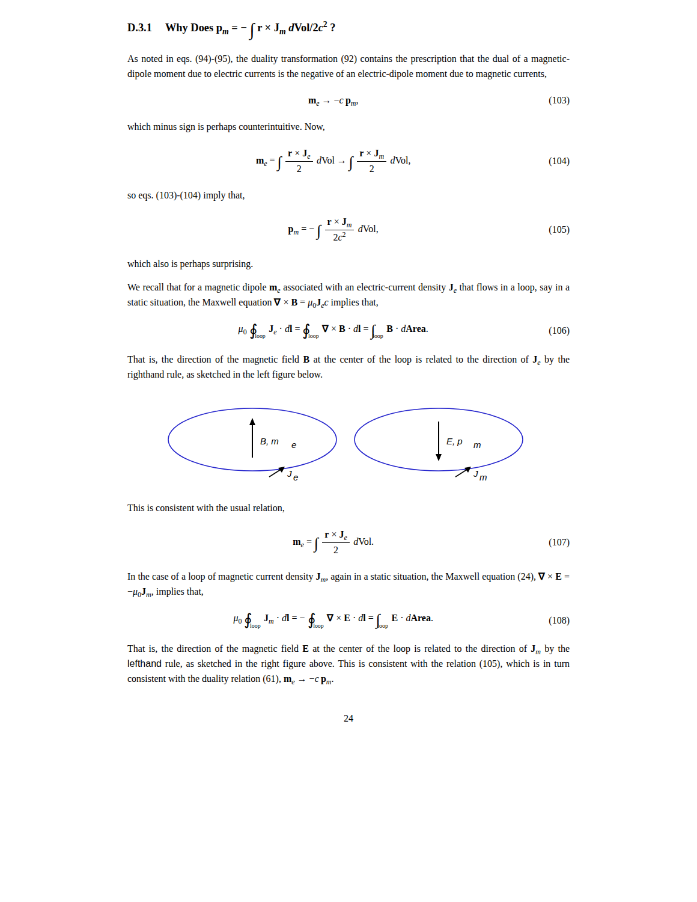D.3.1 Why Does pm = − ∫ r × Jm d Vol/2c2 ?
As noted in eqs. (94)-(95), the duality transformation (92) contains the prescription that the dual of a magnetic-dipole moment due to electric currents is the negative of an electric-dipole moment due to magnetic currents,
me → −c pm,
(103)
which minus sign is perhaps counterintuitive. Now,
me = ∫ r × Je 2 d Vol → ∫ r × Jm 2 d Vol,
(104)
so eqs. (103)-(104) imply that,
pm = − ∫ r × Jm 2c2 d Vol,
(105)
which also is perhaps surprising.
We recall that for a magnetic dipole me associated with an electric-current density Je that flows in a loop, say in a static situation, the Maxwell equation ∇ × B = μ0Jec implies that,
μ0 ∮loop Je · dl = ∮loop ∇ × B · dl = ∫loop B · dArea.
(106)
That is, the direction of the magnetic field B at the center of the loop is related to the direction of Je by the righthand rule, as sketched in the left figure below.
B, m e J e E, p m J m
This is consistent with the usual relation,
me = ∫ r × Je 2 d Vol.
(107)
In the case of a loop of magnetic current density Jm, again in a static situation, the Maxwell equation (24), ∇ × E = −μ0Jm, implies that,
μ0 ∮loop Jm · dl = − ∮loop ∇ × E · dl = ∫loop E · dArea.
(108)
That is, the direction of the magnetic field E at the center of the loop is related to the direction of Jm by the lefthand rule, as sketched in the right figure above. This is consistent with the relation (105), which is in turn consistent with the duality relation (61), me → −c pm.
24